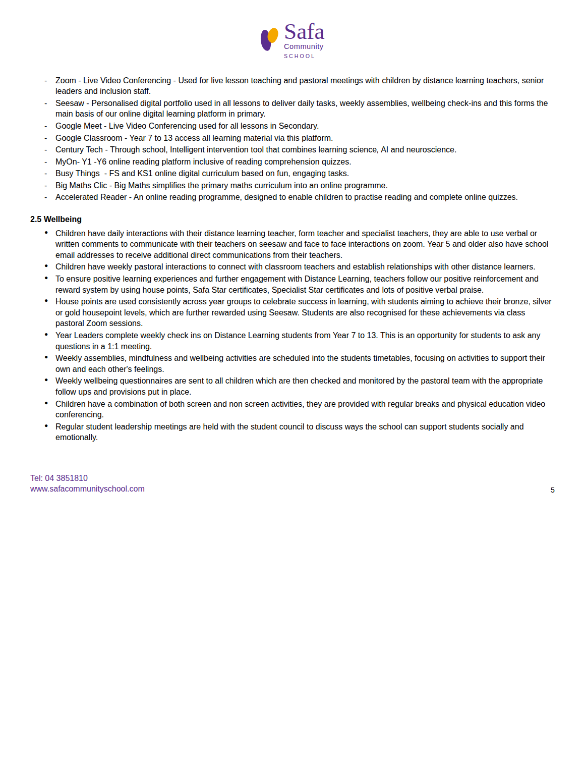Safa
Community
SCHOOL
Zoom - Live Video Conferencing - Used for live lesson teaching and pastoral meetings with children by distance learning teachers, senior leaders and inclusion staff.
Seesaw - Personalised digital portfolio used in all lessons to deliver daily tasks, weekly assemblies, wellbeing check-ins and this forms the main basis of our online digital learning platform in primary.
Google Meet - Live Video Conferencing used for all lessons in Secondary.
Google Classroom - Year 7 to 13 access all learning material via this platform.
Century Tech - Through school, Intelligent intervention tool that combines learning science, AI and neuroscience.
MyOn- Y1 -Y6 online reading platform inclusive of reading comprehension quizzes.
Busy Things - FS and KS1 online digital curriculum based on fun, engaging tasks.
Big Maths Clic - Big Maths simplifies the primary maths curriculum into an online programme.
Accelerated Reader - An online reading programme, designed to enable children to practise reading and complete online quizzes.
2.5 Wellbeing
Children have daily interactions with their distance learning teacher, form teacher and specialist teachers, they are able to use verbal or written comments to communicate with their teachers on seesaw and face to face interactions on zoom. Year 5 and older also have school email addresses to receive additional direct communications from their teachers.
Children have weekly pastoral interactions to connect with classroom teachers and establish relationships with other distance learners.
To ensure positive learning experiences and further engagement with Distance Learning, teachers follow our positive reinforcement and reward system by using house points, Safa Star certificates, Specialist Star certificates and lots of positive verbal praise.
House points are used consistently across year groups to celebrate success in learning, with students aiming to achieve their bronze, silver or gold housepoint levels, which are further rewarded using Seesaw. Students are also recognised for these achievements via class pastoral Zoom sessions.
Year Leaders complete weekly check ins on Distance Learning students from Year 7 to 13. This is an opportunity for students to ask any questions in a 1:1 meeting.
Weekly assemblies, mindfulness and wellbeing activities are scheduled into the students timetables, focusing on activities to support their own and each other's feelings.
Weekly wellbeing questionnaires are sent to all children which are then checked and monitored by the pastoral team with the appropriate follow ups and provisions put in place.
Children have a combination of both screen and non screen activities, they are provided with regular breaks and physical education video conferencing.
Regular student leadership meetings are held with the student council to discuss ways the school can support students socially and emotionally.
Tel: 04 3851810
www.safacommunityschool.com
5